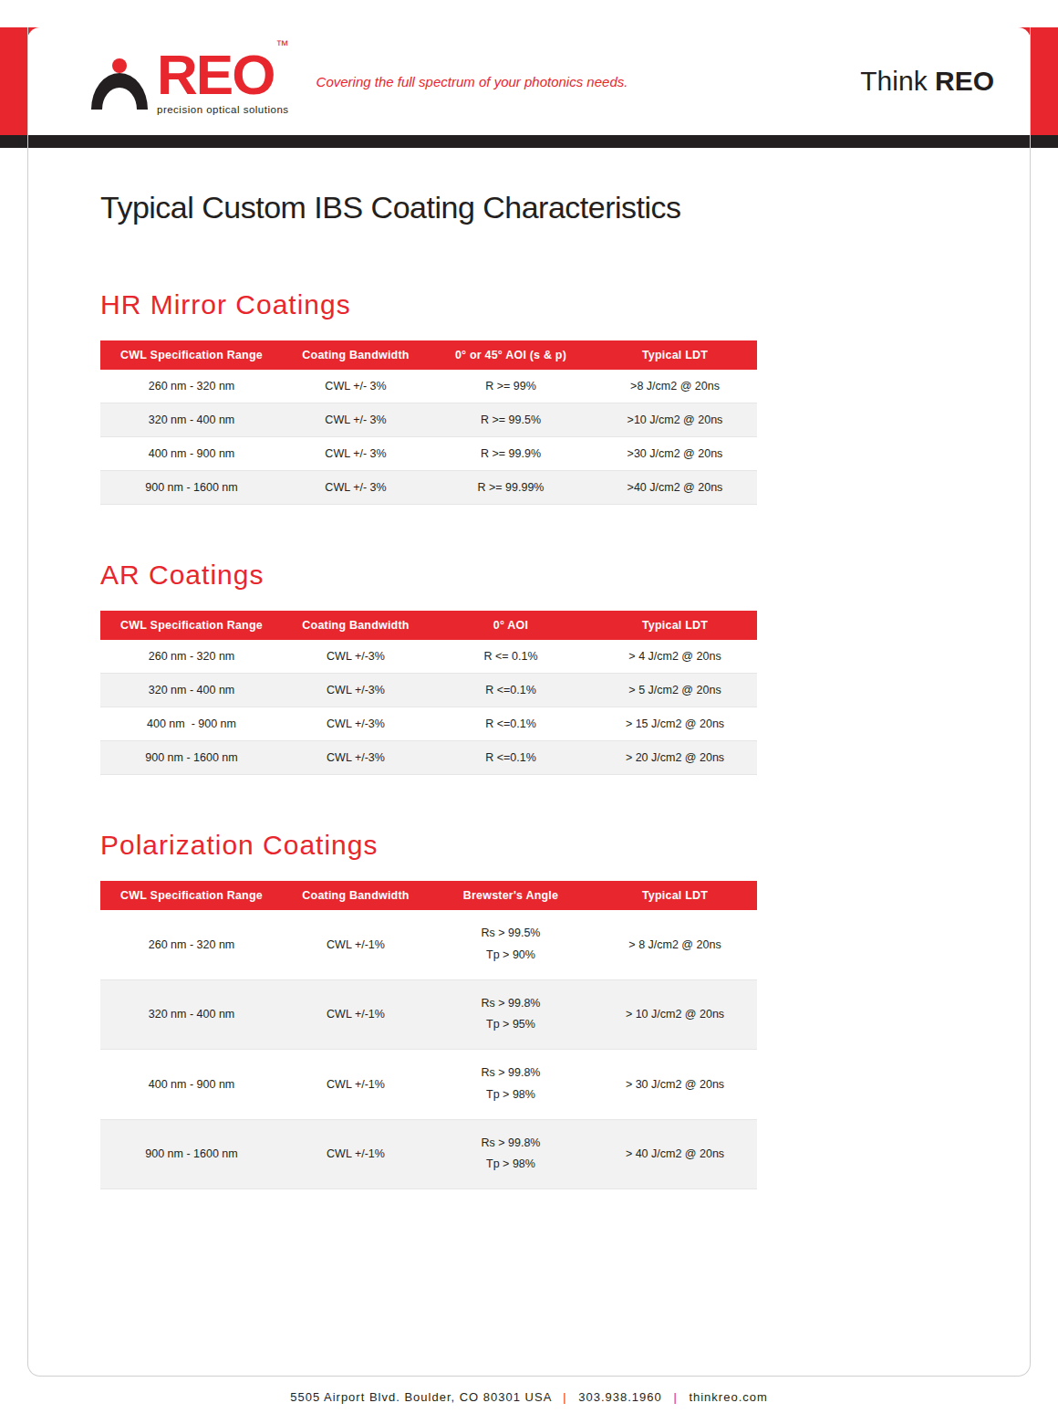REO™
precision optical solutions
Covering the full spectrum of your photonics needs.
Think REO
Typical Custom IBS Coating Characteristics
HR Mirror Coatings
| CWL Specification Range | Coating Bandwidth | 0° or 45° AOI (s & p) | Typical LDT |
| --- | --- | --- | --- |
| 260 nm - 320 nm | CWL +/- 3% | R >= 99% | >8 J/cm2 @ 20ns |
| 320 nm - 400 nm | CWL +/- 3% | R >= 99.5% | >10 J/cm2 @ 20ns |
| 400 nm - 900 nm | CWL +/- 3% | R >= 99.9% | >30 J/cm2 @ 20ns |
| 900 nm - 1600 nm | CWL +/- 3% | R >= 99.99% | >40 J/cm2 @ 20ns |
AR Coatings
| CWL Specification Range | Coating Bandwidth | 0° AOI | Typical LDT |
| --- | --- | --- | --- |
| 260 nm - 320 nm | CWL +/-3% | R <= 0.1% | > 4 J/cm2 @ 20ns |
| 320 nm - 400 nm | CWL +/-3% | R <=0.1% | > 5 J/cm2 @ 20ns |
| 400 nm - 900 nm | CWL +/-3% | R <=0.1% | > 15 J/cm2 @ 20ns |
| 900 nm - 1600 nm | CWL +/-3% | R <=0.1% | > 20 J/cm2 @ 20ns |
Polarization Coatings
| CWL Specification Range | Coating Bandwidth | Brewster's Angle | Typical LDT |
| --- | --- | --- | --- |
| 260 nm - 320 nm | CWL +/-1% | Rs > 99.5% Tp > 90% | > 8 J/cm2 @ 20ns |
| 320 nm - 400 nm | CWL +/-1% | Rs > 99.8% Tp > 95% | > 10 J/cm2 @ 20ns |
| 400 nm - 900 nm | CWL +/-1% | Rs > 99.8% Tp > 98% | > 30 J/cm2 @ 20ns |
| 900 nm - 1600 nm | CWL +/-1% | Rs > 99.8% Tp > 98% | > 40 J/cm2 @ 20ns |
5505 Airport Blvd. Boulder, CO 80301 USA | 303.938.1960 | thinkreo.com